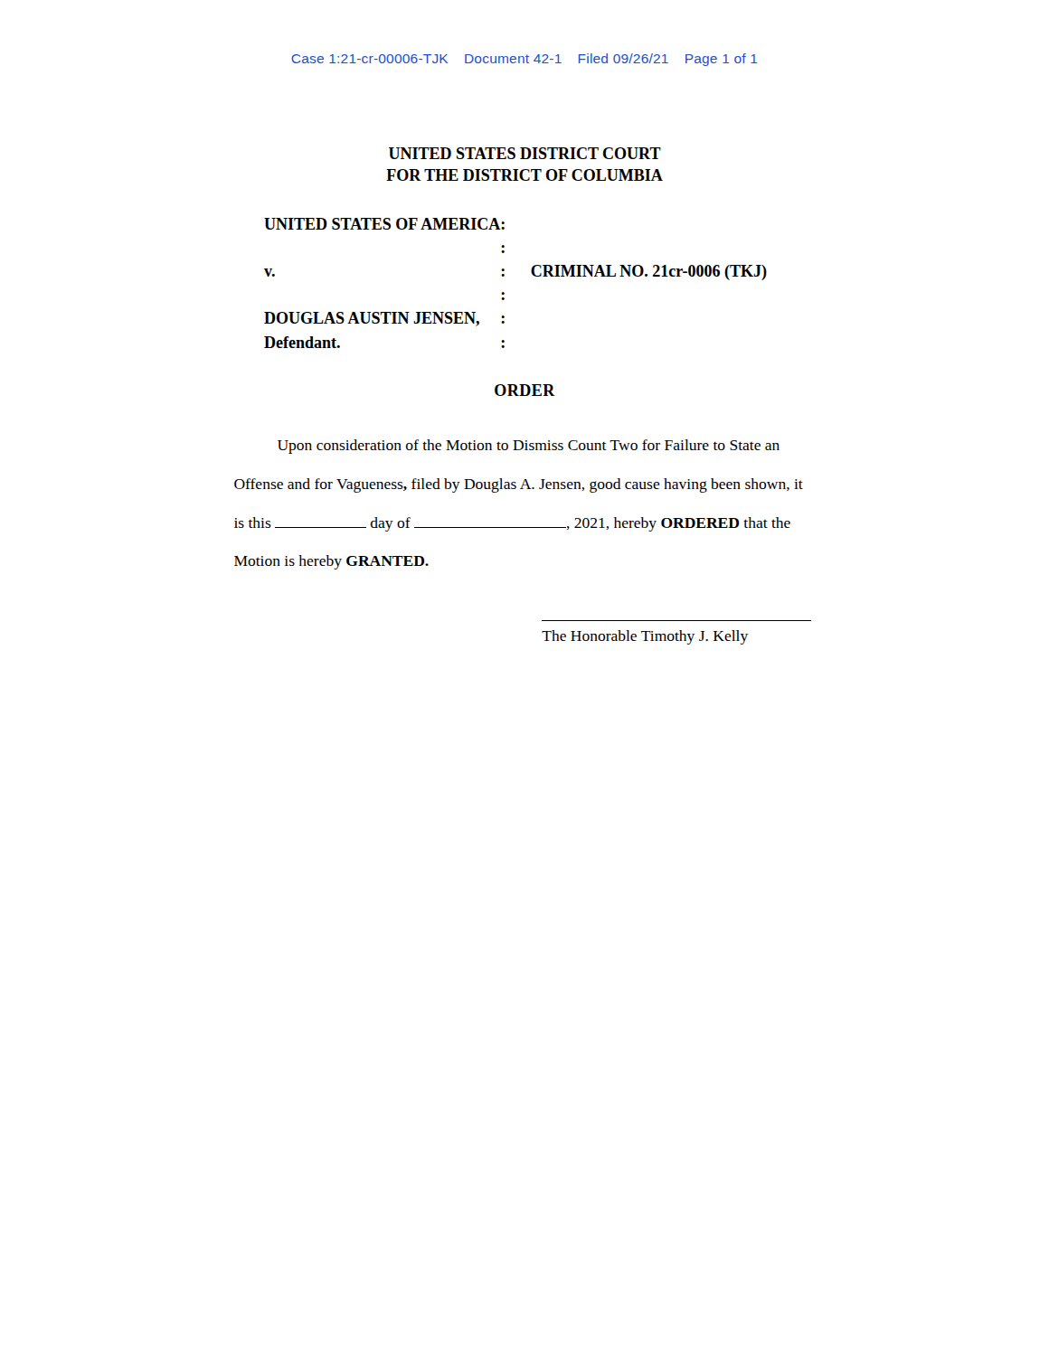Case 1:21-cr-00006-TJK Document 42-1 Filed 09/26/21 Page 1 of 1
UNITED STATES DISTRICT COURT
FOR THE DISTRICT OF COLUMBIA
| UNITED STATES OF AMERICA | : | |
| | : | |
| v. | : | CRIMINAL NO. 21cr-0006 (TKJ) |
| | : | |
| DOUGLAS AUSTIN JENSEN, | : | |
| Defendant. | : | |
ORDER
Upon consideration of the Motion to Dismiss Count Two for Failure to State an Offense and for Vagueness, filed by Douglas A. Jensen, good cause having been shown, it is this day of , 2021, hereby ORDERED that the Motion is hereby GRANTED.
The Honorable Timothy J. Kelly